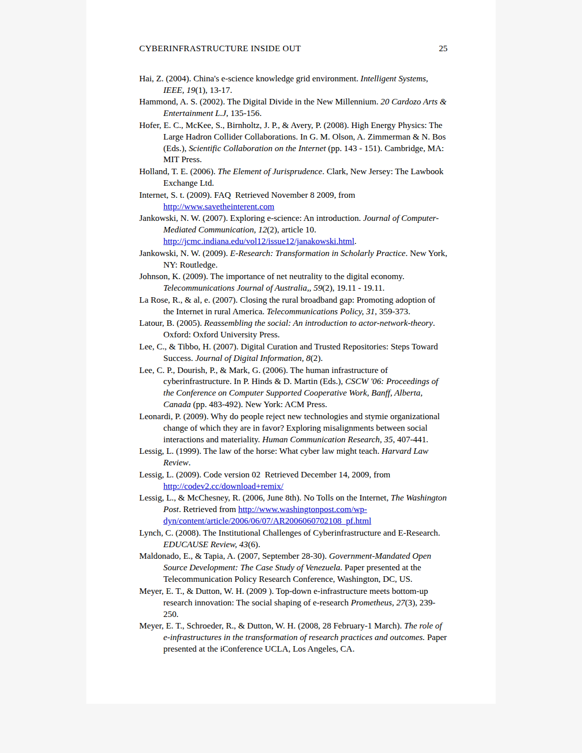CYBERINFRASTRUCTURE INSIDE OUT 25
Hai, Z. (2004). China's e-science knowledge grid environment. Intelligent Systems, IEEE, 19(1), 13-17.
Hammond, A. S. (2002). The Digital Divide in the New Millennium. 20 Cardozo Arts & Entertainment L.J, 135-156.
Hofer, E. C., McKee, S., Birnholtz, J. P., & Avery, P. (2008). High Energy Physics: The Large Hadron Collider Collaborations. In G. M. Olson, A. Zimmerman & N. Bos (Eds.), Scientific Collaboration on the Internet (pp. 143 - 151). Cambridge, MA: MIT Press.
Holland, T. E. (2006). The Element of Jurisprudence. Clark, New Jersey: The Lawbook Exchange Ltd.
Internet, S. t. (2009). FAQ Retrieved November 8 2009, from http://www.savetheinterent.com
Jankowski, N. W. (2007). Exploring e-science: An introduction. Journal of Computer-Mediated Communication, 12(2), article 10. http://jcmc.indiana.edu/vol12/issue12/janakowski.html.
Jankowski, N. W. (2009). E-Research: Transformation in Scholarly Practice. New York, NY: Routledge.
Johnson, K. (2009). The importance of net neutrality to the digital economy. Telecommunications Journal of Australia,, 59(2), 19.11 - 19.11.
La Rose, R., & al, e. (2007). Closing the rural broadband gap: Promoting adoption of the Internet in rural America. Telecommunications Policy, 31, 359-373.
Latour, B. (2005). Reassembling the social: An introduction to actor-network-theory. Oxford: Oxford University Press.
Lee, C., & Tibbo, H. (2007). Digital Curation and Trusted Repositories: Steps Toward Success. Journal of Digital Information, 8(2).
Lee, C. P., Dourish, P., & Mark, G. (2006). The human infrastructure of cyberinfrastructure. In P. Hinds & D. Martin (Eds.), CSCW '06: Proceedings of the Conference on Computer Supported Cooperative Work, Banff, Alberta, Canada (pp. 483-492). New York: ACM Press.
Leonardi, P. (2009). Why do people reject new technologies and stymie organizational change of which they are in favor? Exploring misalignments between social interactions and materiality. Human Communication Research, 35, 407-441.
Lessig, L. (1999). The law of the horse: What cyber law might teach. Harvard Law Review.
Lessig, L. (2009). Code version 02 Retrieved December 14, 2009, from http://codev2.cc/download+remix/
Lessig, L., & McChesney, R. (2006, June 8th). No Tolls on the Internet, The Washington Post. Retrieved from http://www.washingtonpost.com/wp-dyn/content/article/2006/06/07/AR2006060702108_pf.html
Lynch, C. (2008). The Institutional Challenges of Cyberinfrastructure and E-Research. EDUCAUSE Review, 43(6).
Maldonado, E., & Tapia, A. (2007, September 28-30). Government-Mandated Open Source Development: The Case Study of Venezuela. Paper presented at the Telecommunication Policy Research Conference, Washington, DC, US.
Meyer, E. T., & Dutton, W. H. (2009 ). Top-down e-infrastructure meets bottom-up research innovation: The social shaping of e-research Prometheus, 27(3), 239-250.
Meyer, E. T., Schroeder, R., & Dutton, W. H. (2008, 28 February-1 March). The role of e-infrastructures in the transformation of research practices and outcomes. Paper presented at the iConference UCLA, Los Angeles, CA.